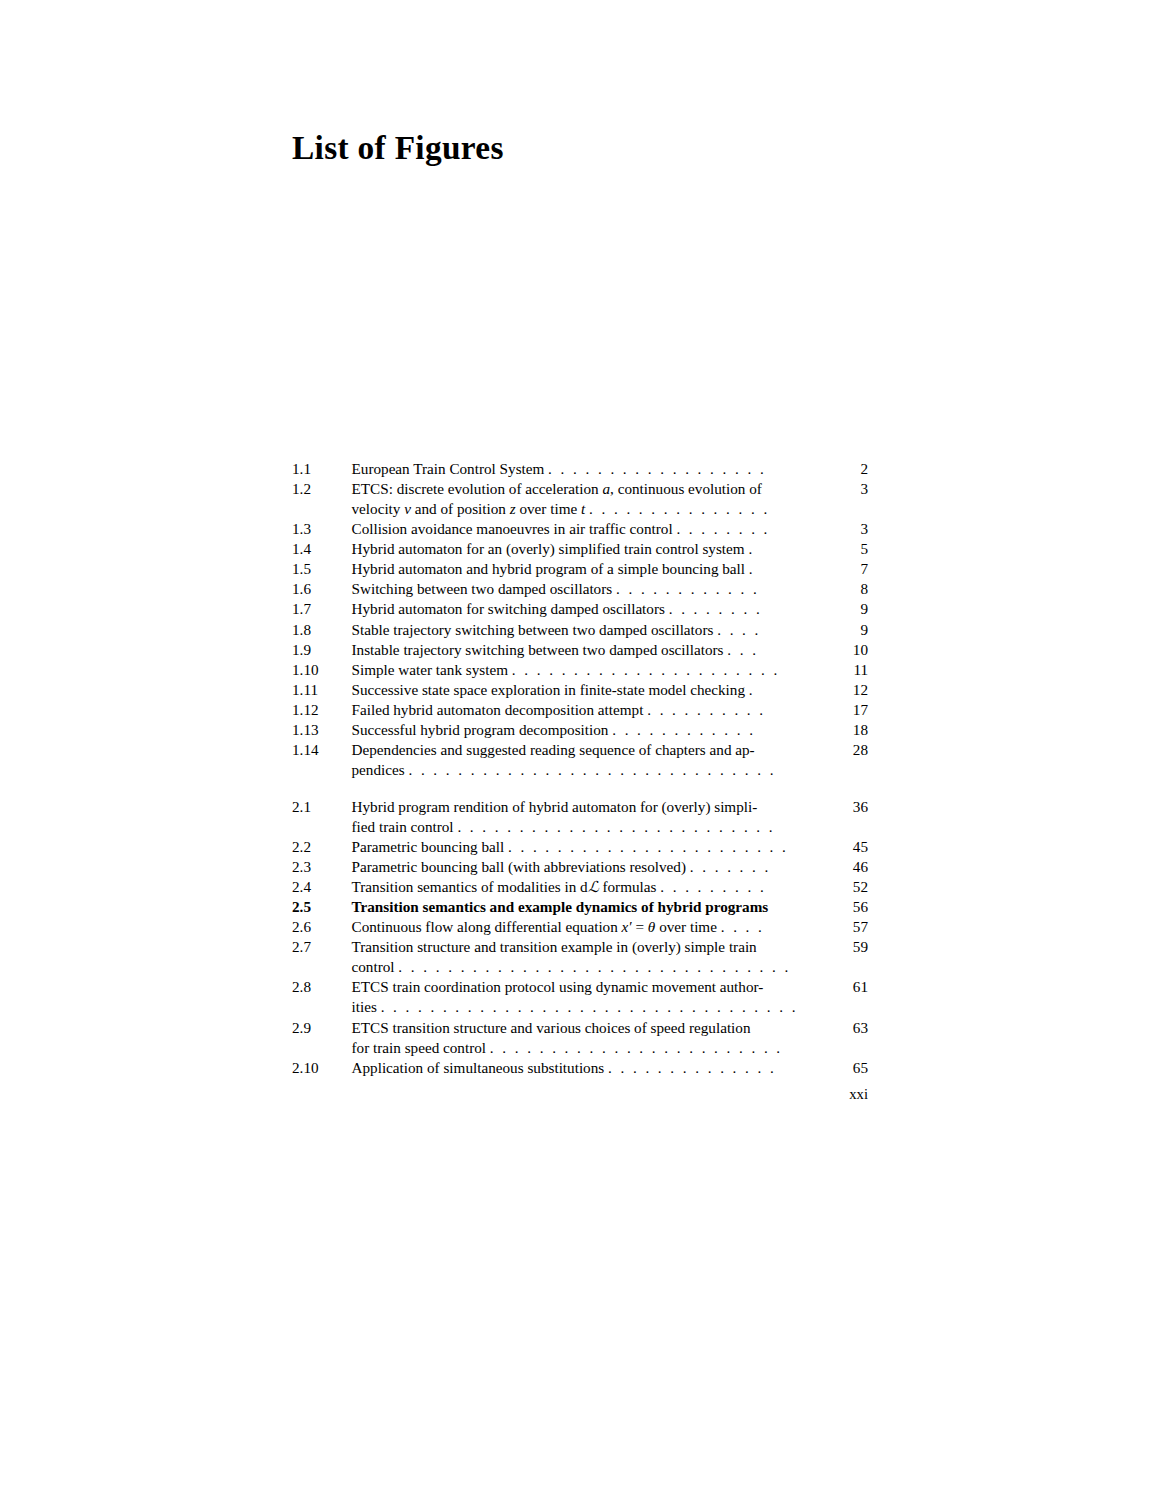List of Figures
| 1.1 | European Train Control System . . . . . . . . . . . . . . . . . . | 2 |
| 1.2 | ETCS: discrete evolution of acceleration a , continuous evolution of velocity v and of position z over time t . . . . . . . . . . . . . . . | 3 |
| 1.3 | Collision avoidance manoeuvres in air traffic control . . . . . . . . | 3 |
| 1.4 | Hybrid automaton for an (overly) simplified train control system . | 5 |
| 1.5 | Hybrid automaton and hybrid program of a simple bouncing ball . | 7 |
| 1.6 | Switching between two damped oscillators . . . . . . . . . . . . | 8 |
| 1.7 | Hybrid automaton for switching damped oscillators . . . . . . . . | 9 |
| 1.8 | Stable trajectory switching between two damped oscillators . . . . | 9 |
| 1.9 | Instable trajectory switching between two damped oscillators . . . | 10 |
| 1.10 | Simple water tank system . . . . . . . . . . . . . . . . . . . . . . | 11 |
| 1.11 | Successive state space exploration in finite-state model checking . | 12 |
| 1.12 | Failed hybrid automaton decomposition attempt . . . . . . . . . . | 17 |
| 1.13 | Successful hybrid program decomposition . . . . . . . . . . . . | 18 |
| 1.14 | Dependencies and suggested reading sequence of chapters and ap- pendices . . . . . . . . . . . . . . . . . . . . . . . . . . . . . . | 28 |
| 2.1 | Hybrid program rendition of hybrid automaton for (overly) simpli- fied train control . . . . . . . . . . . . . . . . . . . . . . . . . . | 36 |
| 2.2 | Parametric bouncing ball . . . . . . . . . . . . . . . . . . . . . . . | 45 |
| 2.3 | Parametric bouncing ball (with abbreviations resolved) . . . . . . . | 46 |
| 2.4 | Transition semantics of modalities in d ℒ formulas . . . . . . . . . | 52 |
| 2.5 | Transition semantics and example dynamics of hybrid programs | 56 |
| 2.6 | Continuous flow along differential equation x′ = θ over time . . . . | 57 |
| 2.7 | Transition structure and transition example in (overly) simple train control . . . . . . . . . . . . . . . . . . . . . . . . . . . . . . . . | 59 |
| 2.8 | ETCS train coordination protocol using dynamic movement author- ities . . . . . . . . . . . . . . . . . . . . . . . . . . . . . . . . . . | 61 |
| 2.9 | ETCS transition structure and various choices of speed regulation for train speed control . . . . . . . . . . . . . . . . . . . . . . . . | 63 |
| 2.10 | Application of simultaneous substitutions . . . . . . . . . . . . . . | 65 |
xxi